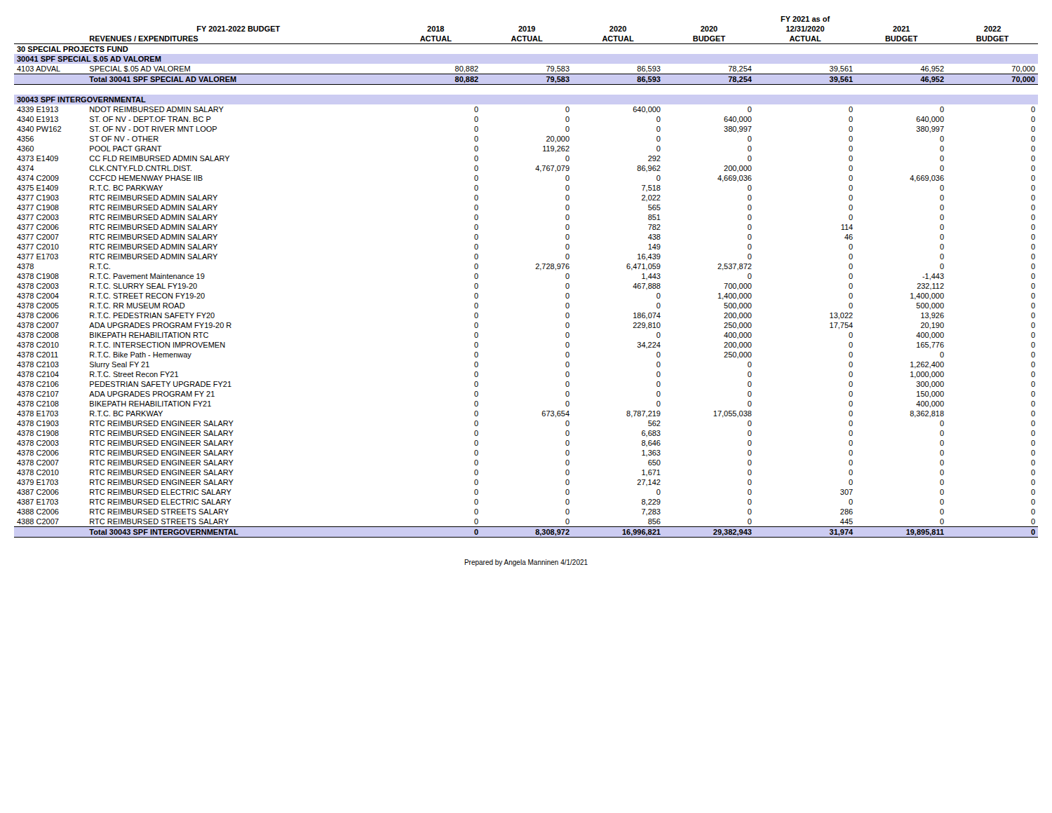| | | | | | | FY 2021 as of | | |
| --- | --- | --- | --- | --- | --- | --- | --- | --- |
| | FY 2021-2022 BUDGET | 2018 | 2019 | 2020 | 2020 | 12/31/2020 | 2021 | 2022 |
| | REVENUES / EXPENDITURES | ACTUAL | ACTUAL | ACTUAL | BUDGET | ACTUAL | BUDGET | BUDGET |
| 30 SPECIAL PROJECTS FUND |
| 30041 SPF SPECIAL $.05 AD VALOREM |
| 4103 ADVAL | SPECIAL $.05 AD VALOREM | 80,882 | 79,583 | 86,593 | 78,254 | 39,561 | 46,952 | 70,000 |
| | Total 30041 SPF SPECIAL AD VALOREM | 80,882 | 79,583 | 86,593 | 78,254 | 39,561 | 46,952 | 70,000 |
| 30043 SPF INTERGOVERNMENTAL |
| 4339 E1913 | NDOT REIMBURSED ADMIN SALARY | 0 | 0 | 640,000 | 0 | 0 | 0 | 0 |
| 4340 E1913 | ST. OF NV - DEPT.OF TRAN. BC P | 0 | 0 | 0 | 640,000 | 0 | 640,000 | 0 |
| 4340 PW162 | ST. OF NV - DOT RIVER MNT LOOP | 0 | 0 | 0 | 380,997 | 0 | 380,997 | 0 |
| 4356 | ST OF NV - OTHER | 0 | 20,000 | 0 | 0 | 0 | 0 | 0 |
| 4360 | POOL PACT GRANT | 0 | 119,262 | 0 | 0 | 0 | 0 | 0 |
| 4373 E1409 | CC FLD REIMBURSED ADMIN SALARY | 0 | 0 | 292 | 0 | 0 | 0 | 0 |
| 4374 | CLK.CNTY.FLD.CNTRL.DIST. | 0 | 4,767,079 | 86,962 | 200,000 | 0 | 0 | 0 |
| 4374 C2009 | CCFCD HEMENWAY PHASE IIB | 0 | 0 | 0 | 4,669,036 | 0 | 4,669,036 | 0 |
| 4375 E1409 | R.T.C. BC PARKWAY | 0 | 0 | 7,518 | 0 | 0 | 0 | 0 |
| 4377 C1903 | RTC REIMBURSED ADMIN SALARY | 0 | 0 | 2,022 | 0 | 0 | 0 | 0 |
| 4377 C1908 | RTC REIMBURSED ADMIN SALARY | 0 | 0 | 565 | 0 | 0 | 0 | 0 |
| 4377 C2003 | RTC REIMBURSED ADMIN SALARY | 0 | 0 | 851 | 0 | 0 | 0 | 0 |
| 4377 C2006 | RTC REIMBURSED ADMIN SALARY | 0 | 0 | 782 | 0 | 114 | 0 | 0 |
| 4377 C2007 | RTC REIMBURSED ADMIN SALARY | 0 | 0 | 438 | 0 | 46 | 0 | 0 |
| 4377 C2010 | RTC REIMBURSED ADMIN SALARY | 0 | 0 | 149 | 0 | 0 | 0 | 0 |
| 4377 E1703 | RTC REIMBURSED ADMIN SALARY | 0 | 0 | 16,439 | 0 | 0 | 0 | 0 |
| 4378 | R.T.C. | 0 | 2,728,976 | 6,471,059 | 2,537,872 | 0 | 0 | 0 |
| 4378 C1908 | R.T.C. Pavement Maintenance 19 | 0 | 0 | 1,443 | 0 | 0 | -1,443 | 0 |
| 4378 C2003 | R.T.C. SLURRY SEAL FY19-20 | 0 | 0 | 467,888 | 700,000 | 0 | 232,112 | 0 |
| 4378 C2004 | R.T.C. STREET RECON FY19-20 | 0 | 0 | 0 | 1,400,000 | 0 | 1,400,000 | 0 |
| 4378 C2005 | R.T.C. RR MUSEUM ROAD | 0 | 0 | 0 | 500,000 | 0 | 500,000 | 0 |
| 4378 C2006 | R.T.C. PEDESTRIAN SAFETY FY20 | 0 | 0 | 186,074 | 200,000 | 13,022 | 13,926 | 0 |
| 4378 C2007 | ADA UPGRADES PROGRAM FY19-20 R | 0 | 0 | 229,810 | 250,000 | 17,754 | 20,190 | 0 |
| 4378 C2008 | BIKEPATH REHABILITATION RTC | 0 | 0 | 0 | 400,000 | 0 | 400,000 | 0 |
| 4378 C2010 | R.T.C. INTERSECTION IMPROVEMEN | 0 | 0 | 34,224 | 200,000 | 0 | 165,776 | 0 |
| 4378 C2011 | R.T.C. Bike Path - Hemenway | 0 | 0 | 0 | 250,000 | 0 | 0 | 0 |
| 4378 C2103 | Slurry Seal FY 21 | 0 | 0 | 0 | 0 | 0 | 1,262,400 | 0 |
| 4378 C2104 | R.T.C. Street Recon FY21 | 0 | 0 | 0 | 0 | 0 | 1,000,000 | 0 |
| 4378 C2106 | PEDESTRIAN SAFETY UPGRADE FY21 | 0 | 0 | 0 | 0 | 0 | 300,000 | 0 |
| 4378 C2107 | ADA UPGRADES PROGRAM FY 21 | 0 | 0 | 0 | 0 | 0 | 150,000 | 0 |
| 4378 C2108 | BIKEPATH REHABILITATION FY21 | 0 | 0 | 0 | 0 | 0 | 400,000 | 0 |
| 4378 E1703 | R.T.C. BC PARKWAY | 0 | 673,654 | 8,787,219 | 17,055,038 | 0 | 8,362,818 | 0 |
| 4378 C1903 | RTC REIMBURSED ENGINEER SALARY | 0 | 0 | 562 | 0 | 0 | 0 | 0 |
| 4378 C1908 | RTC REIMBURSED ENGINEER SALARY | 0 | 0 | 6,683 | 0 | 0 | 0 | 0 |
| 4378 C2003 | RTC REIMBURSED ENGINEER SALARY | 0 | 0 | 8,646 | 0 | 0 | 0 | 0 |
| 4378 C2006 | RTC REIMBURSED ENGINEER SALARY | 0 | 0 | 1,363 | 0 | 0 | 0 | 0 |
| 4378 C2007 | RTC REIMBURSED ENGINEER SALARY | 0 | 0 | 650 | 0 | 0 | 0 | 0 |
| 4378 C2010 | RTC REIMBURSED ENGINEER SALARY | 0 | 0 | 1,671 | 0 | 0 | 0 | 0 |
| 4379 E1703 | RTC REIMBURSED ENGINEER SALARY | 0 | 0 | 27,142 | 0 | 0 | 0 | 0 |
| 4387 C2006 | RTC REIMBURSED ELECTRIC SALARY | 0 | 0 | 0 | 0 | 307 | 0 | 0 |
| 4387 E1703 | RTC REIMBURSED ELECTRIC SALARY | 0 | 0 | 8,229 | 0 | 0 | 0 | 0 |
| 4388 C2006 | RTC REIMBURSED STREETS SALARY | 0 | 0 | 7,283 | 0 | 286 | 0 | 0 |
| 4388 C2007 | RTC REIMBURSED STREETS SALARY | 0 | 0 | 856 | 0 | 445 | 0 | 0 |
| | Total 30043 SPF INTERGOVERNMENTAL | 0 | 8,308,972 | 16,996,821 | 29,382,943 | 31,974 | 19,895,811 | 0 |
Prepared by Angela Manninen 4/1/2021